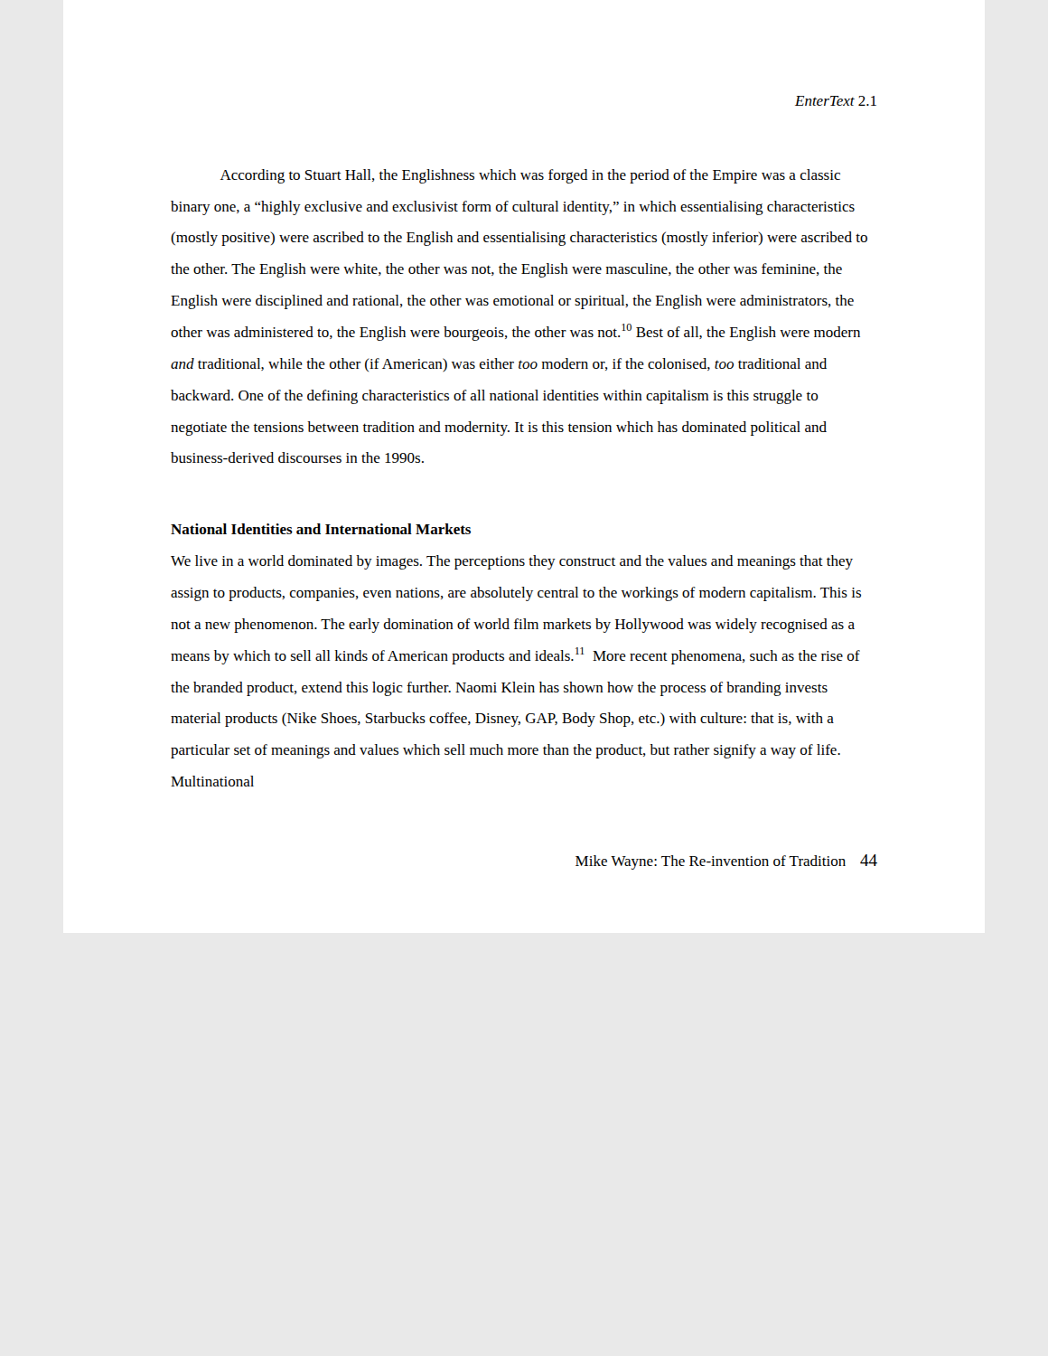EnterText 2.1
According to Stuart Hall, the Englishness which was forged in the period of the Empire was a classic binary one, a “highly exclusive and exclusivist form of cultural identity,” in which essentialising characteristics (mostly positive) were ascribed to the English and essentialising characteristics (mostly inferior) were ascribed to the other. The English were white, the other was not, the English were masculine, the other was feminine, the English were disciplined and rational, the other was emotional or spiritual, the English were administrators, the other was administered to, the English were bourgeois, the other was not.10 Best of all, the English were modern and traditional, while the other (if American) was either too modern or, if the colonised, too traditional and backward. One of the defining characteristics of all national identities within capitalism is this struggle to negotiate the tensions between tradition and modernity. It is this tension which has dominated political and business-derived discourses in the 1990s.
National Identities and International Markets
We live in a world dominated by images. The perceptions they construct and the values and meanings that they assign to products, companies, even nations, are absolutely central to the workings of modern capitalism. This is not a new phenomenon. The early domination of world film markets by Hollywood was widely recognised as a means by which to sell all kinds of American products and ideals.11 More recent phenomena, such as the rise of the branded product, extend this logic further. Naomi Klein has shown how the process of branding invests material products (Nike Shoes, Starbucks coffee, Disney, GAP, Body Shop, etc.) with culture: that is, with a particular set of meanings and values which sell much more than the product, but rather signify a way of life. Multinational
Mike Wayne: The Re-invention of Tradition 44